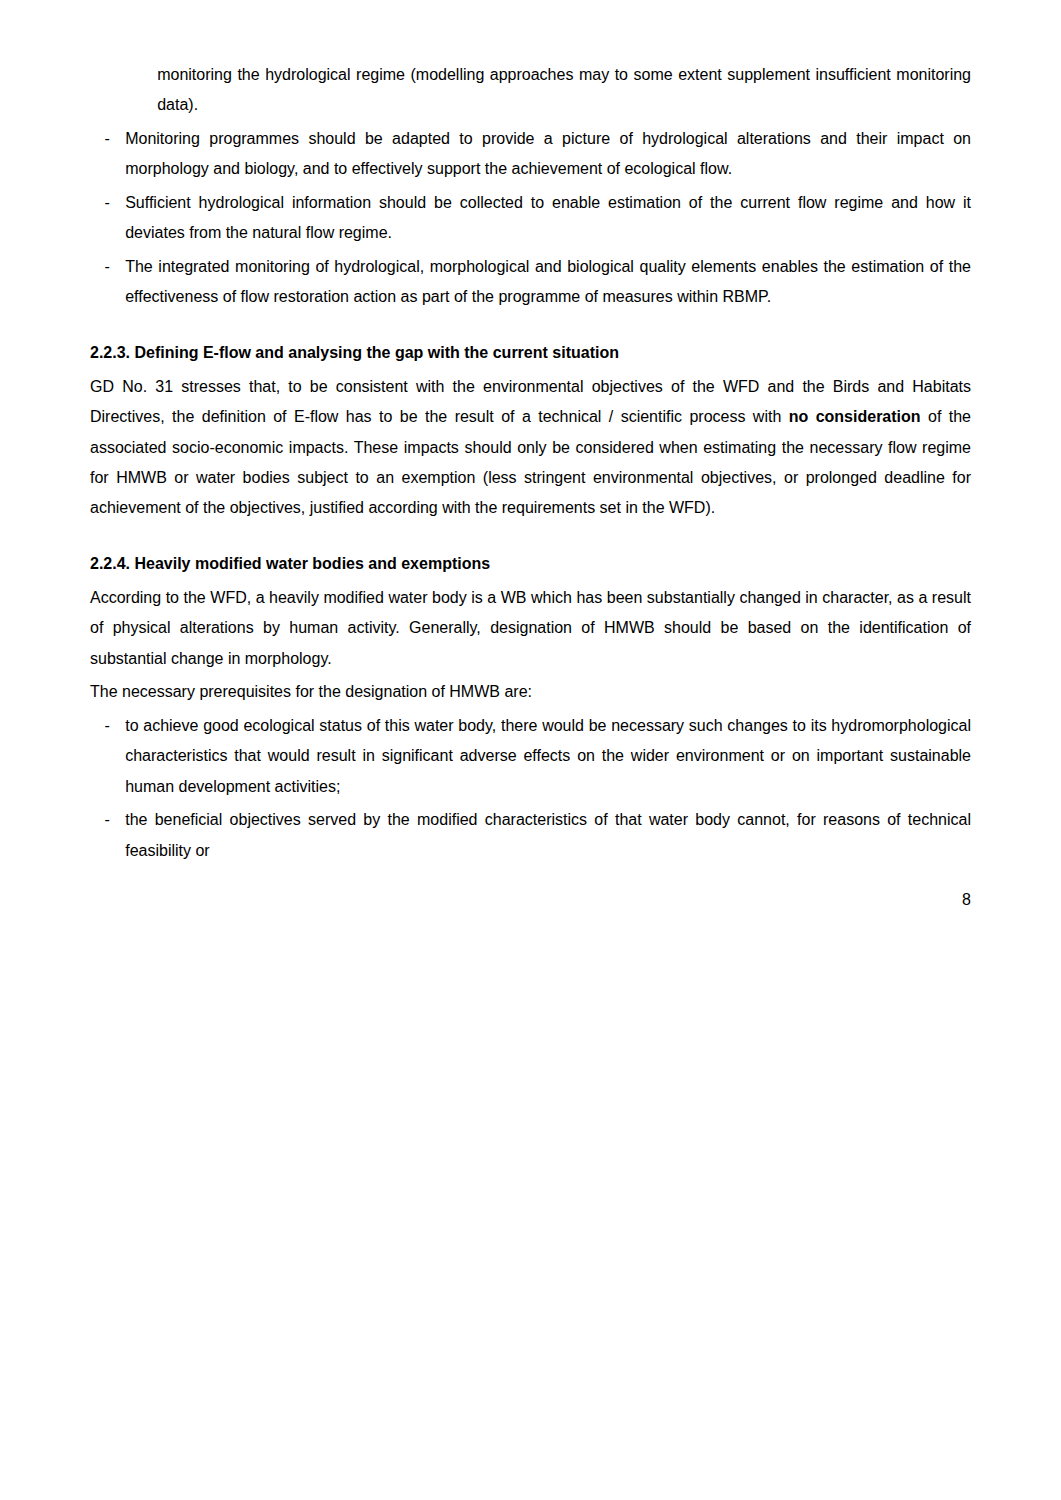monitoring the hydrological regime (modelling approaches may to some extent supplement insufficient monitoring data).
Monitoring programmes should be adapted to provide a picture of hydrological alterations and their impact on morphology and biology, and to effectively support the achievement of ecological flow.
Sufficient hydrological information should be collected to enable estimation of the current flow regime and how it deviates from the natural flow regime.
The integrated monitoring of hydrological, morphological and biological quality elements enables the estimation of the effectiveness of flow restoration action as part of the programme of measures within RBMP.
2.2.3. Defining E-flow and analysing the gap with the current situation
GD No. 31 stresses that, to be consistent with the environmental objectives of the WFD and the Birds and Habitats Directives, the definition of E-flow has to be the result of a technical / scientific process with no consideration of the associated socio-economic impacts. These impacts should only be considered when estimating the necessary flow regime for HMWB or water bodies subject to an exemption (less stringent environmental objectives, or prolonged deadline for achievement of the objectives, justified according with the requirements set in the WFD).
2.2.4. Heavily modified water bodies and exemptions
According to the WFD, a heavily modified water body is a WB which has been substantially changed in character, as a result of physical alterations by human activity. Generally, designation of HMWB should be based on the identification of substantial change in morphology.
The necessary prerequisites for the designation of HMWB are:
to achieve good ecological status of this water body, there would be necessary such changes to its hydromorphological characteristics that would result in significant adverse effects on the wider environment or on important sustainable human development activities;
the beneficial objectives served by the modified characteristics of that water body cannot, for reasons of technical feasibility or
8